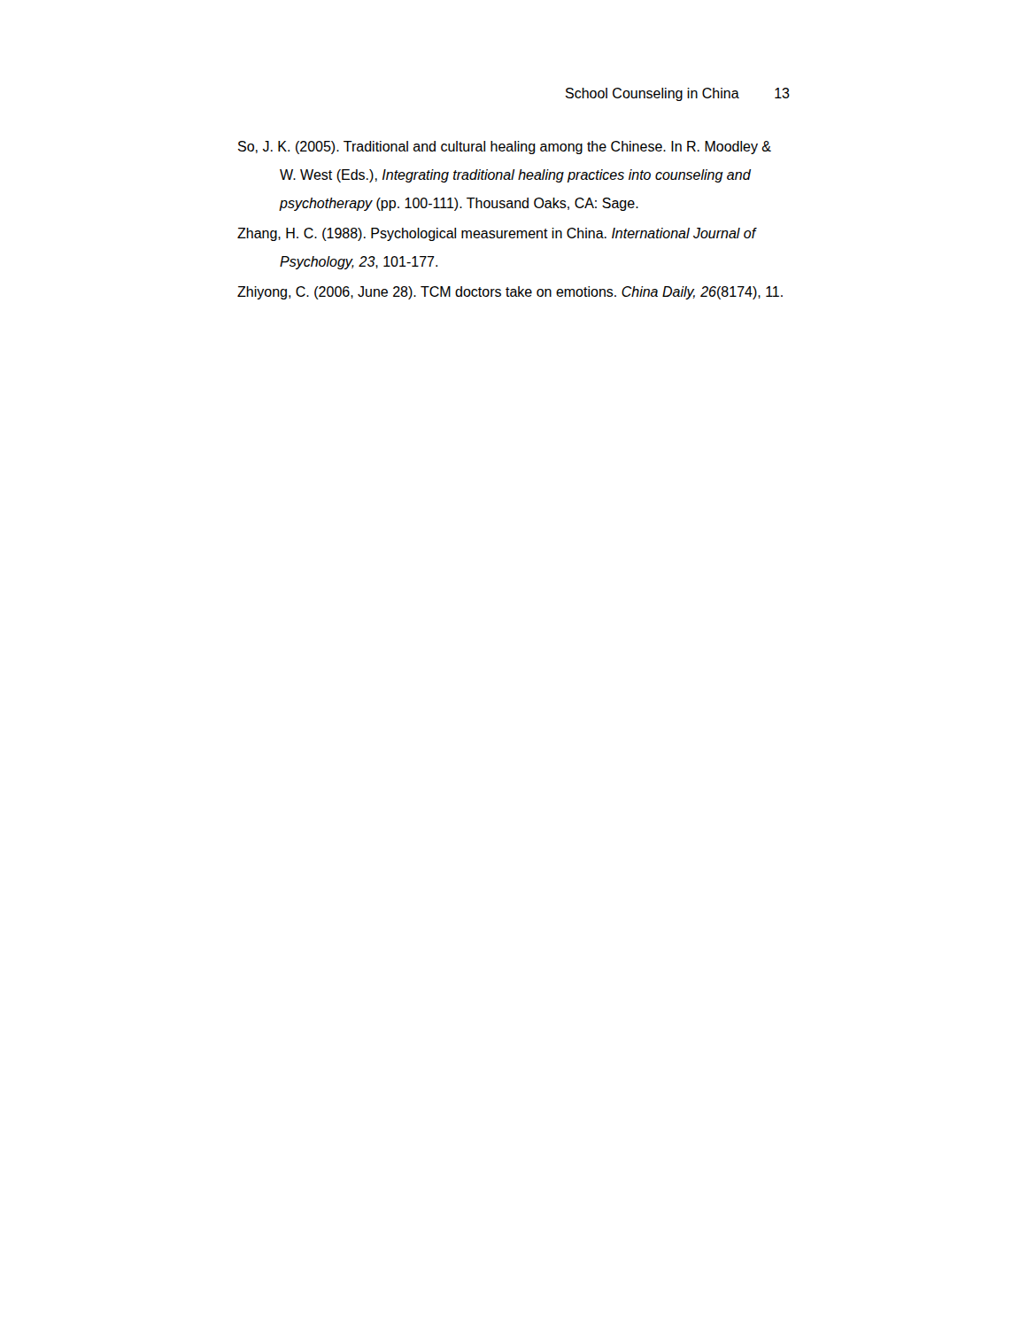School Counseling in China 13
So, J. K. (2005). Traditional and cultural healing among the Chinese. In R. Moodley & W. West (Eds.), Integrating traditional healing practices into counseling and psychotherapy (pp. 100-111). Thousand Oaks, CA: Sage.
Zhang, H. C. (1988). Psychological measurement in China. International Journal of Psychology, 23, 101-177.
Zhiyong, C. (2006, June 28). TCM doctors take on emotions. China Daily, 26(8174), 11.